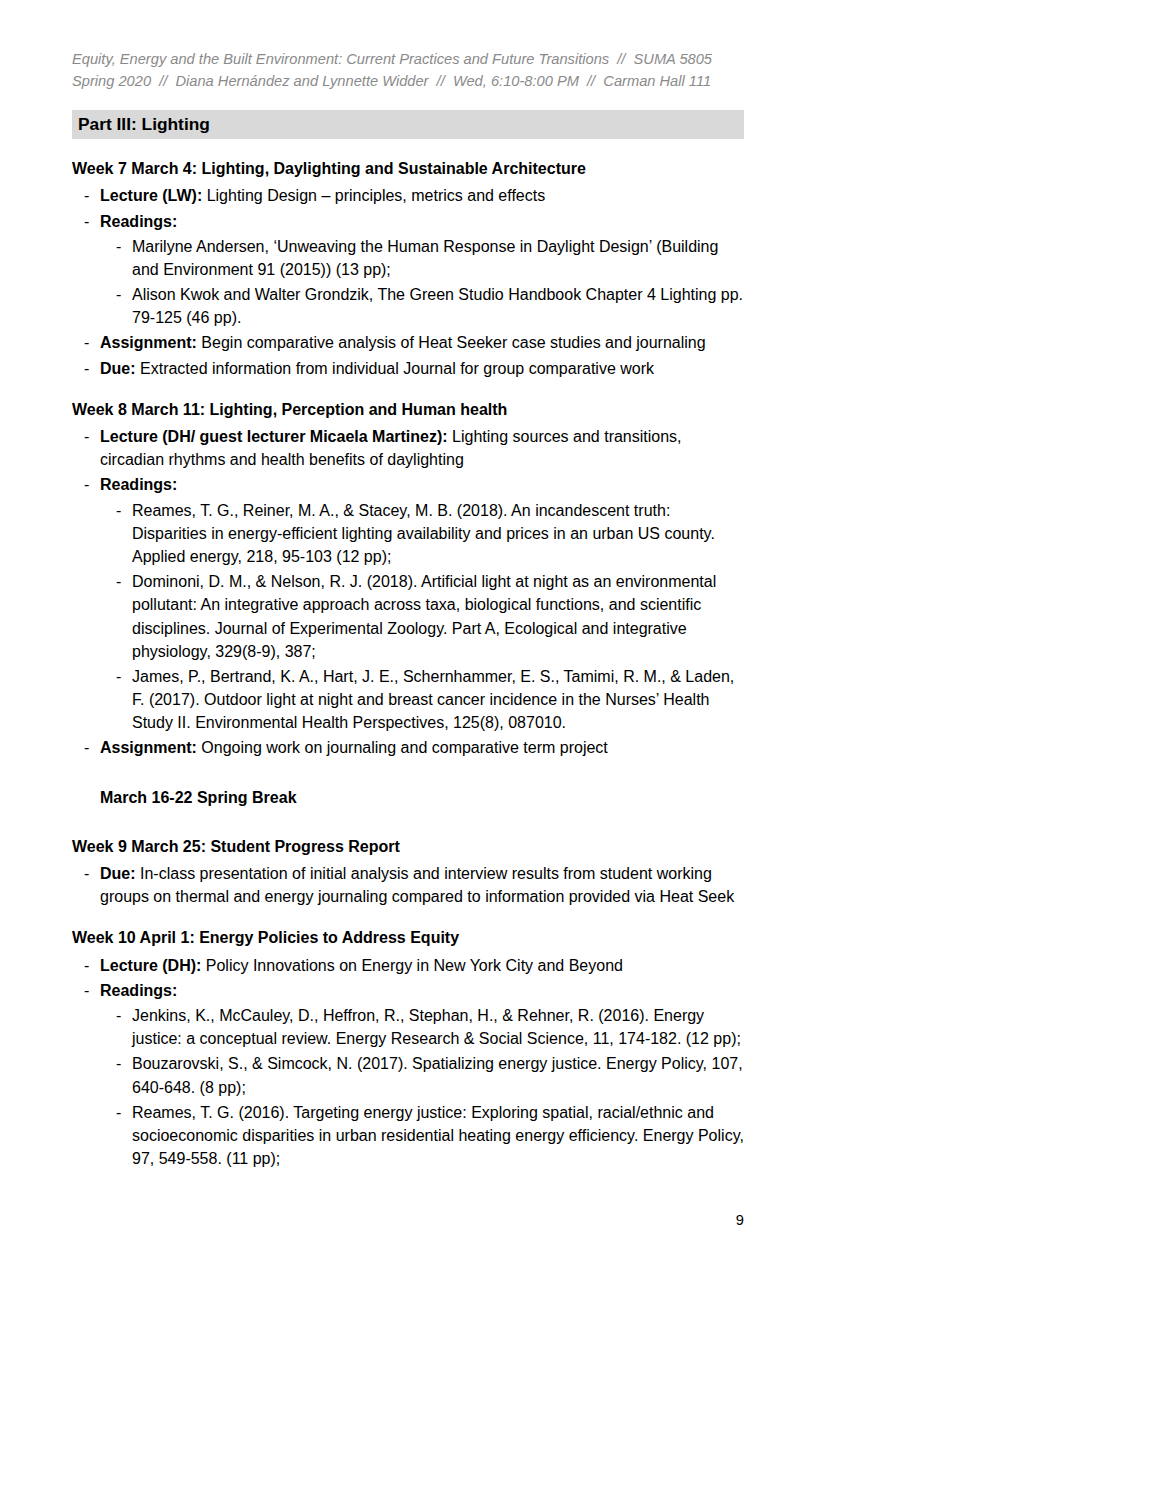Equity, Energy and the Built Environment: Current Practices and Future Transitions // SUMA 5805
Spring 2020 // Diana Hernández and Lynnette Widder // Wed, 6:10-8:00 PM // Carman Hall 111
Part III: Lighting
Week 7 March 4: Lighting, Daylighting and Sustainable Architecture
Lecture (LW): Lighting Design – principles, metrics and effects
Readings:
Marilyne Andersen, ‘Unweaving the Human Response in Daylight Design’ (Building and Environment 91 (2015)) (13 pp);
Alison Kwok and Walter Grondzik, The Green Studio Handbook Chapter 4 Lighting pp. 79-125 (46 pp).
Assignment: Begin comparative analysis of Heat Seeker case studies and journaling
Due: Extracted information from individual Journal for group comparative work
Week 8 March 11: Lighting, Perception and Human health
Lecture (DH/ guest lecturer Micaela Martinez): Lighting sources and transitions, circadian rhythms and health benefits of daylighting
Readings:
Reames, T. G., Reiner, M. A., & Stacey, M. B. (2018). An incandescent truth: Disparities in energy-efficient lighting availability and prices in an urban US county. Applied energy, 218, 95-103 (12 pp);
Dominoni, D. M., & Nelson, R. J. (2018). Artificial light at night as an environmental pollutant: An integrative approach across taxa, biological functions, and scientific disciplines. Journal of Experimental Zoology. Part A, Ecological and integrative physiology, 329(8-9), 387;
James, P., Bertrand, K. A., Hart, J. E., Schernhammer, E. S., Tamimi, R. M., & Laden, F. (2017). Outdoor light at night and breast cancer incidence in the Nurses’ Health Study II. Environmental Health Perspectives, 125(8), 087010.
Assignment: Ongoing work on journaling and comparative term project
March 16-22 Spring Break
Week 9 March 25: Student Progress Report
Due: In-class presentation of initial analysis and interview results from student working groups on thermal and energy journaling compared to information provided via Heat Seek
Week 10 April 1: Energy Policies to Address Equity
Lecture (DH): Policy Innovations on Energy in New York City and Beyond
Readings:
Jenkins, K., McCauley, D., Heffron, R., Stephan, H., & Rehner, R. (2016). Energy justice: a conceptual review. Energy Research & Social Science, 11, 174-182. (12 pp);
Bouzarovski, S., & Simcock, N. (2017). Spatializing energy justice. Energy Policy, 107, 640-648. (8 pp);
Reames, T. G. (2016). Targeting energy justice: Exploring spatial, racial/ethnic and socioeconomic disparities in urban residential heating energy efficiency. Energy Policy, 97, 549-558. (11 pp);
9